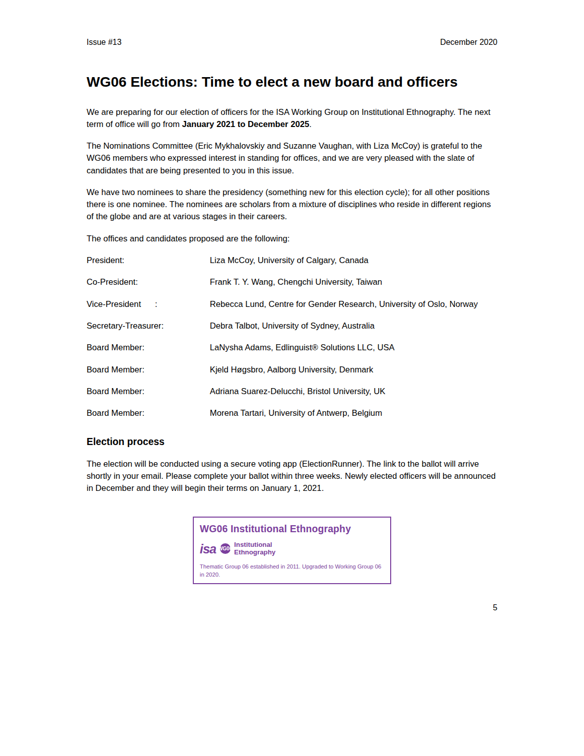Issue #13 December 2020
WG06 Elections: Time to elect a new board and officers
We are preparing for our election of officers for the ISA Working Group on Institutional Ethnography. The next term of office will go from January 2021 to December 2025.
The Nominations Committee (Eric Mykhalovskiy and Suzanne Vaughan, with Liza McCoy) is grateful to the WG06 members who expressed interest in standing for offices, and we are very pleased with the slate of candidates that are being presented to you in this issue.
We have two nominees to share the presidency (something new for this election cycle); for all other positions there is one nominee. The nominees are scholars from a mixture of disciplines who reside in different regions of the globe and are at various stages in their careers.
The offices and candidates proposed are the following:
President:
Liza McCoy, University of Calgary, Canada
Co-President:
Frank T. Y. Wang, Chengchi University, Taiwan
Vice-President :
Rebecca Lund, Centre for Gender Research, University of Oslo, Norway
Secretary-Treasurer:
Debra Talbot, University of Sydney, Australia
Board Member:
LaNysha Adams, Edlinguist® Solutions LLC, USA
Board Member:
Kjeld Høgsbro, Aalborg University, Denmark
Board Member:
Adriana Suarez-Delucchi, Bristol University, UK
Board Member:
Morena Tartari, University of Antwerp, Belgium
Election process
The election will be conducted using a secure voting app (ElectionRunner). The link to the ballot will arrive shortly in your email. Please complete your ballot within three weeks. Newly elected officers will be announced in December and they will begin their terms on January 1, 2021.
WG06 Institutional Ethnography
isa WG06 Institutional
Ethnography
Thematic Group 06 established in 2011. Upgraded to Working Group 06 in 2020.
5